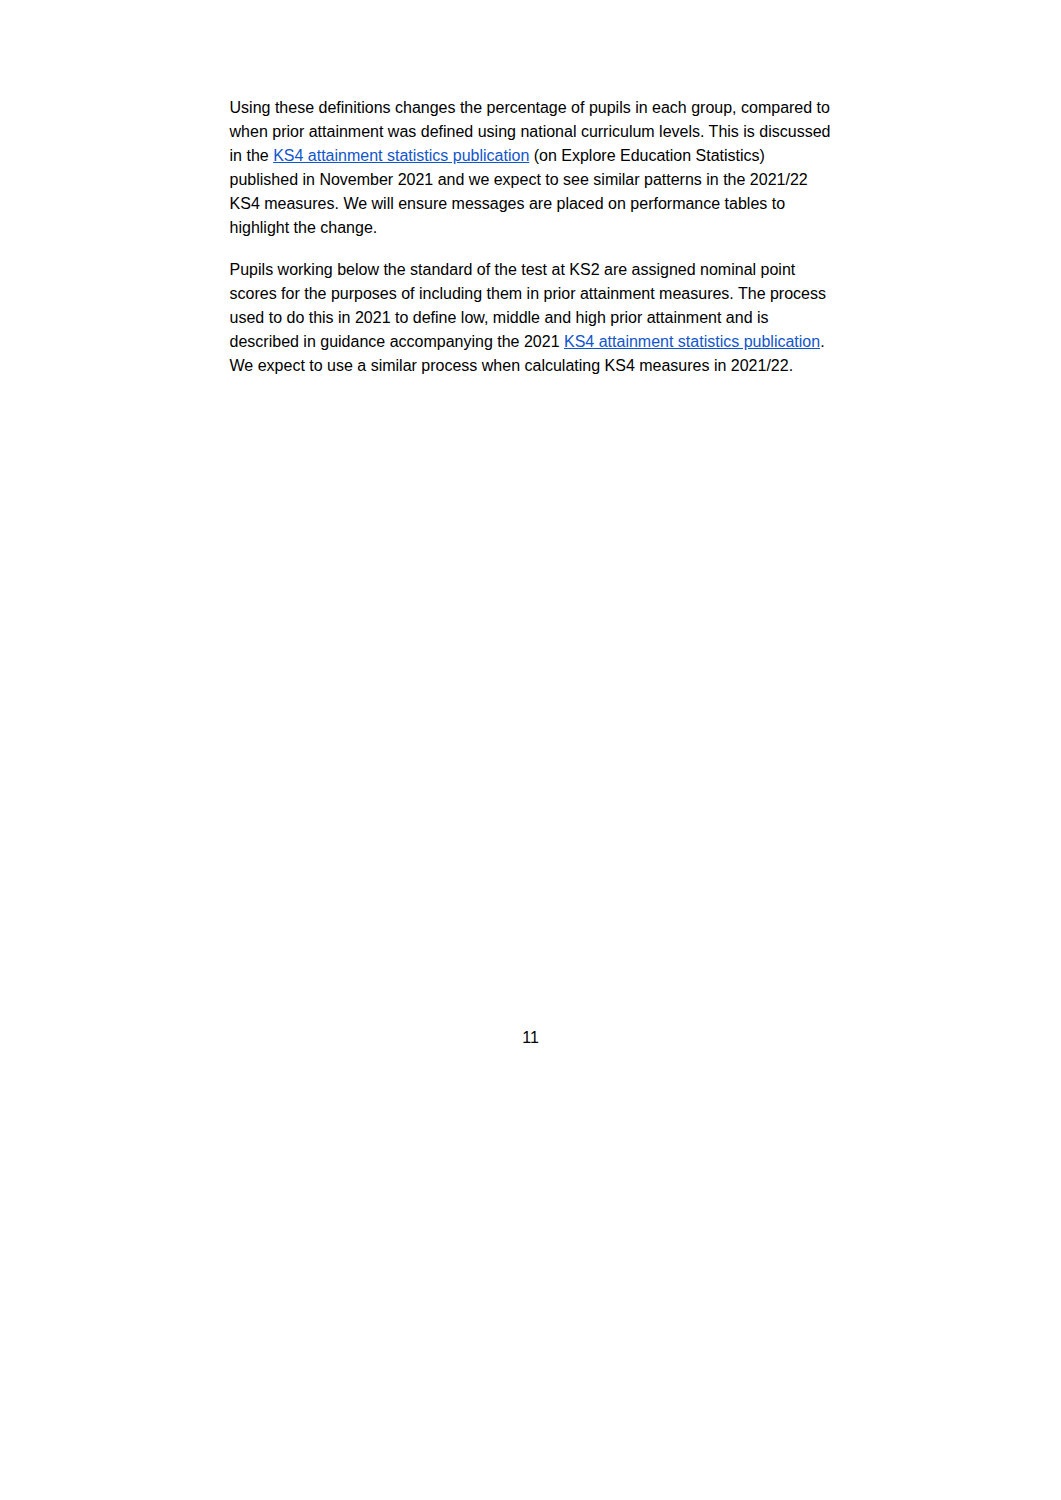Using these definitions changes the percentage of pupils in each group, compared to when prior attainment was defined using national curriculum levels. This is discussed in the KS4 attainment statistics publication (on Explore Education Statistics) published in November 2021 and we expect to see similar patterns in the 2021/22 KS4 measures. We will ensure messages are placed on performance tables to highlight the change.
Pupils working below the standard of the test at KS2 are assigned nominal point scores for the purposes of including them in prior attainment measures. The process used to do this in 2021 to define low, middle and high prior attainment and is described in guidance accompanying the 2021 KS4 attainment statistics publication. We expect to use a similar process when calculating KS4 measures in 2021/22.
11